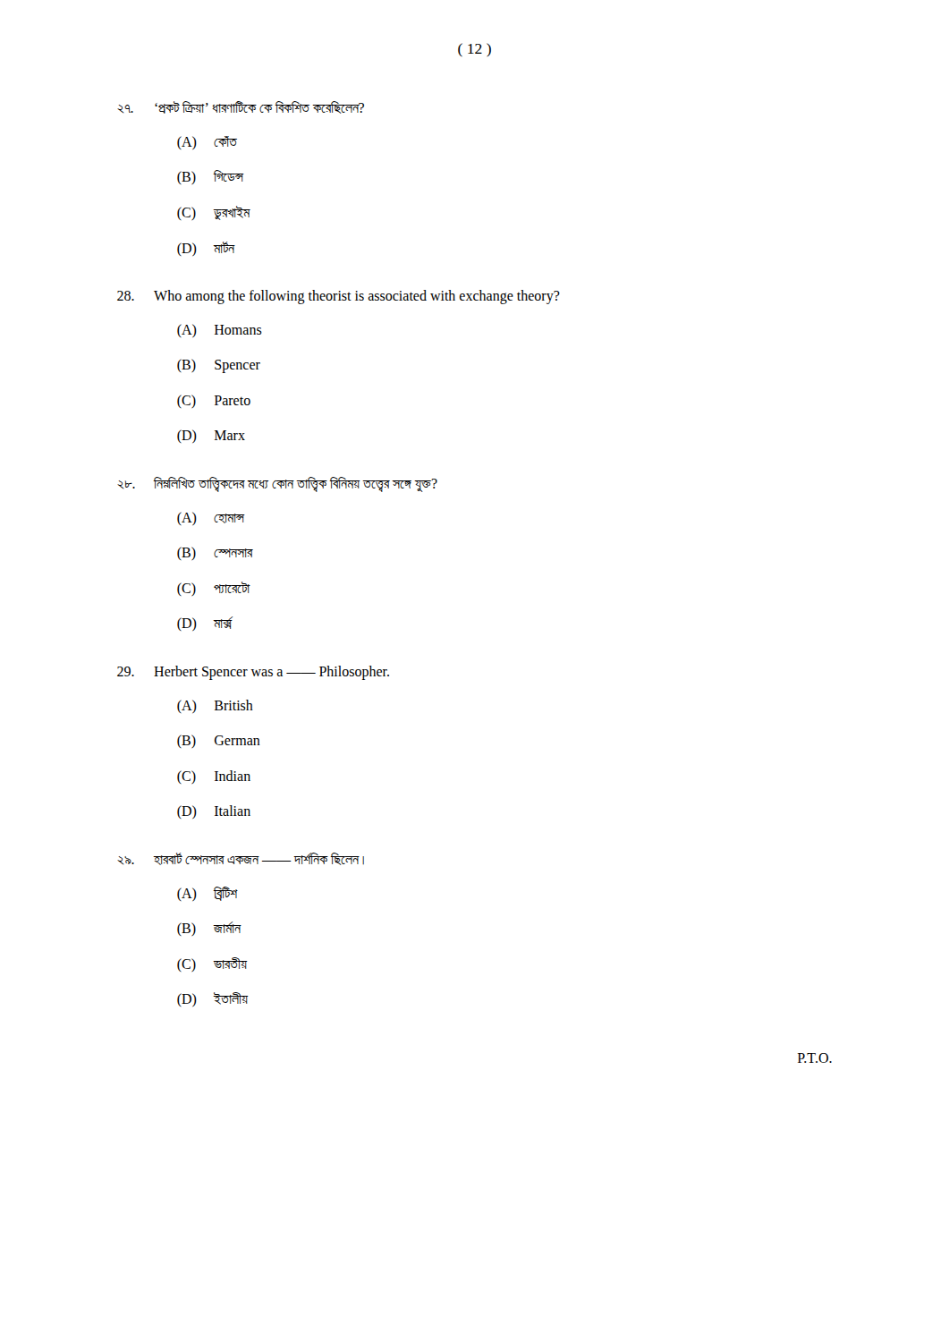( 12 )
২৭.‘প্রকট ক্রিয়া’ ধারণাটিকে কে বিকশিত করেছিলেন?
(A) কোঁত
(B) গিডেন্স
(C) ডুরখাইম
(D) মার্টন
28. Who among the following theorist is associated with exchange theory?
(A) Homans
(B) Spencer
(C) Pareto
(D) Marx
২৮. নিম্নলিখিত তাত্ত্বিকদের মধ্যে কোন তাত্ত্বিক বিনিময় তত্ত্বের সঙ্গে যুক্ত?
(A) হোমান্স
(B) স্পেনসার
(C) প্যারেটো
(D) মার্ক্স
29. Herbert Spencer was a —— Philosopher.
(A) British
(B) German
(C) Indian
(D) Italian
২৯. হারবার্ট স্পেনসার একজন —— দার্শনিক ছিলেন।
(A) ব্রিটিশ
(B) জার্মান
(C) ভারতীয়
(D) ইতালীয়
P.T.O.